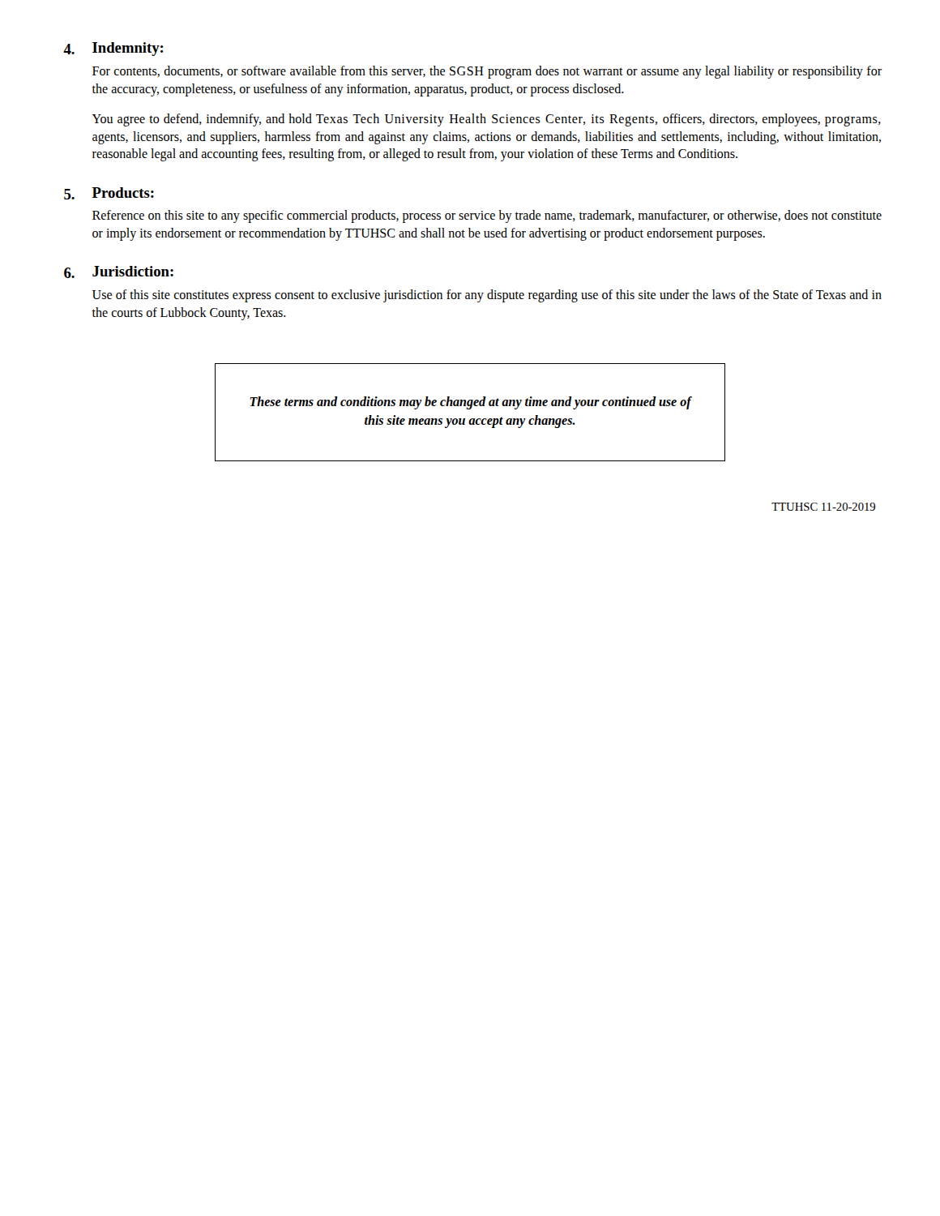Indemnity:
For contents, documents, or software available from this server, the SGSH program does not warrant or assume any legal liability or responsibility for the accuracy, completeness, or usefulness of any information, apparatus, product, or process disclosed.
You agree to defend, indemnify, and hold Texas Tech University Health Sciences Center, its Regents, officers, directors, employees, programs, agents, licensors, and suppliers, harmless from and against any claims, actions or demands, liabilities and settlements, including, without limitation, reasonable legal and accounting fees, resulting from, or alleged to result from, your violation of these Terms and Conditions.
Products:
Reference on this site to any specific commercial products, process or service by trade name, trademark, manufacturer, or otherwise, does not constitute or imply its endorsement or recommendation by TTUHSC and shall not be used for advertising or product endorsement purposes.
Jurisdiction:
Use of this site constitutes express consent to exclusive jurisdiction for any dispute regarding use of this site under the laws of the State of Texas and in the courts of Lubbock County, Texas.
These terms and conditions may be changed at any time and your continued use of this site means you accept any changes.
TTUHSC 11-20-2019